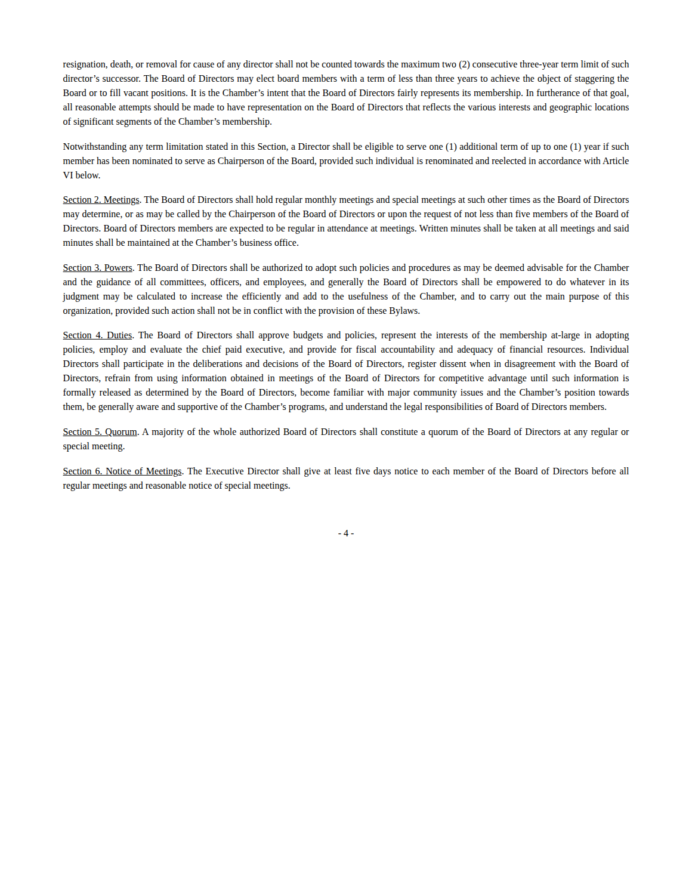resignation, death, or removal for cause of any director shall not be counted towards the maximum two (2) consecutive three-year term limit of such director’s successor. The Board of Directors may elect board members with a term of less than three years to achieve the object of staggering the Board or to fill vacant positions. It is the Chamber’s intent that the Board of Directors fairly represents its membership. In furtherance of that goal, all reasonable attempts should be made to have representation on the Board of Directors that reflects the various interests and geographic locations of significant segments of the Chamber’s membership.
Notwithstanding any term limitation stated in this Section, a Director shall be eligible to serve one (1) additional term of up to one (1) year if such member has been nominated to serve as Chairperson of the Board, provided such individual is renominated and reelected in accordance with Article VI below.
Section 2. Meetings. The Board of Directors shall hold regular monthly meetings and special meetings at such other times as the Board of Directors may determine, or as may be called by the Chairperson of the Board of Directors or upon the request of not less than five members of the Board of Directors. Board of Directors members are expected to be regular in attendance at meetings. Written minutes shall be taken at all meetings and said minutes shall be maintained at the Chamber’s business office.
Section 3. Powers. The Board of Directors shall be authorized to adopt such policies and procedures as may be deemed advisable for the Chamber and the guidance of all committees, officers, and employees, and generally the Board of Directors shall be empowered to do whatever in its judgment may be calculated to increase the efficiently and add to the usefulness of the Chamber, and to carry out the main purpose of this organization, provided such action shall not be in conflict with the provision of these Bylaws.
Section 4. Duties. The Board of Directors shall approve budgets and policies, represent the interests of the membership at-large in adopting policies, employ and evaluate the chief paid executive, and provide for fiscal accountability and adequacy of financial resources. Individual Directors shall participate in the deliberations and decisions of the Board of Directors, register dissent when in disagreement with the Board of Directors, refrain from using information obtained in meetings of the Board of Directors for competitive advantage until such information is formally released as determined by the Board of Directors, become familiar with major community issues and the Chamber’s position towards them, be generally aware and supportive of the Chamber’s programs, and understand the legal responsibilities of Board of Directors members.
Section 5. Quorum. A majority of the whole authorized Board of Directors shall constitute a quorum of the Board of Directors at any regular or special meeting.
Section 6. Notice of Meetings. The Executive Director shall give at least five days notice to each member of the Board of Directors before all regular meetings and reasonable notice of special meetings.
- 4 -